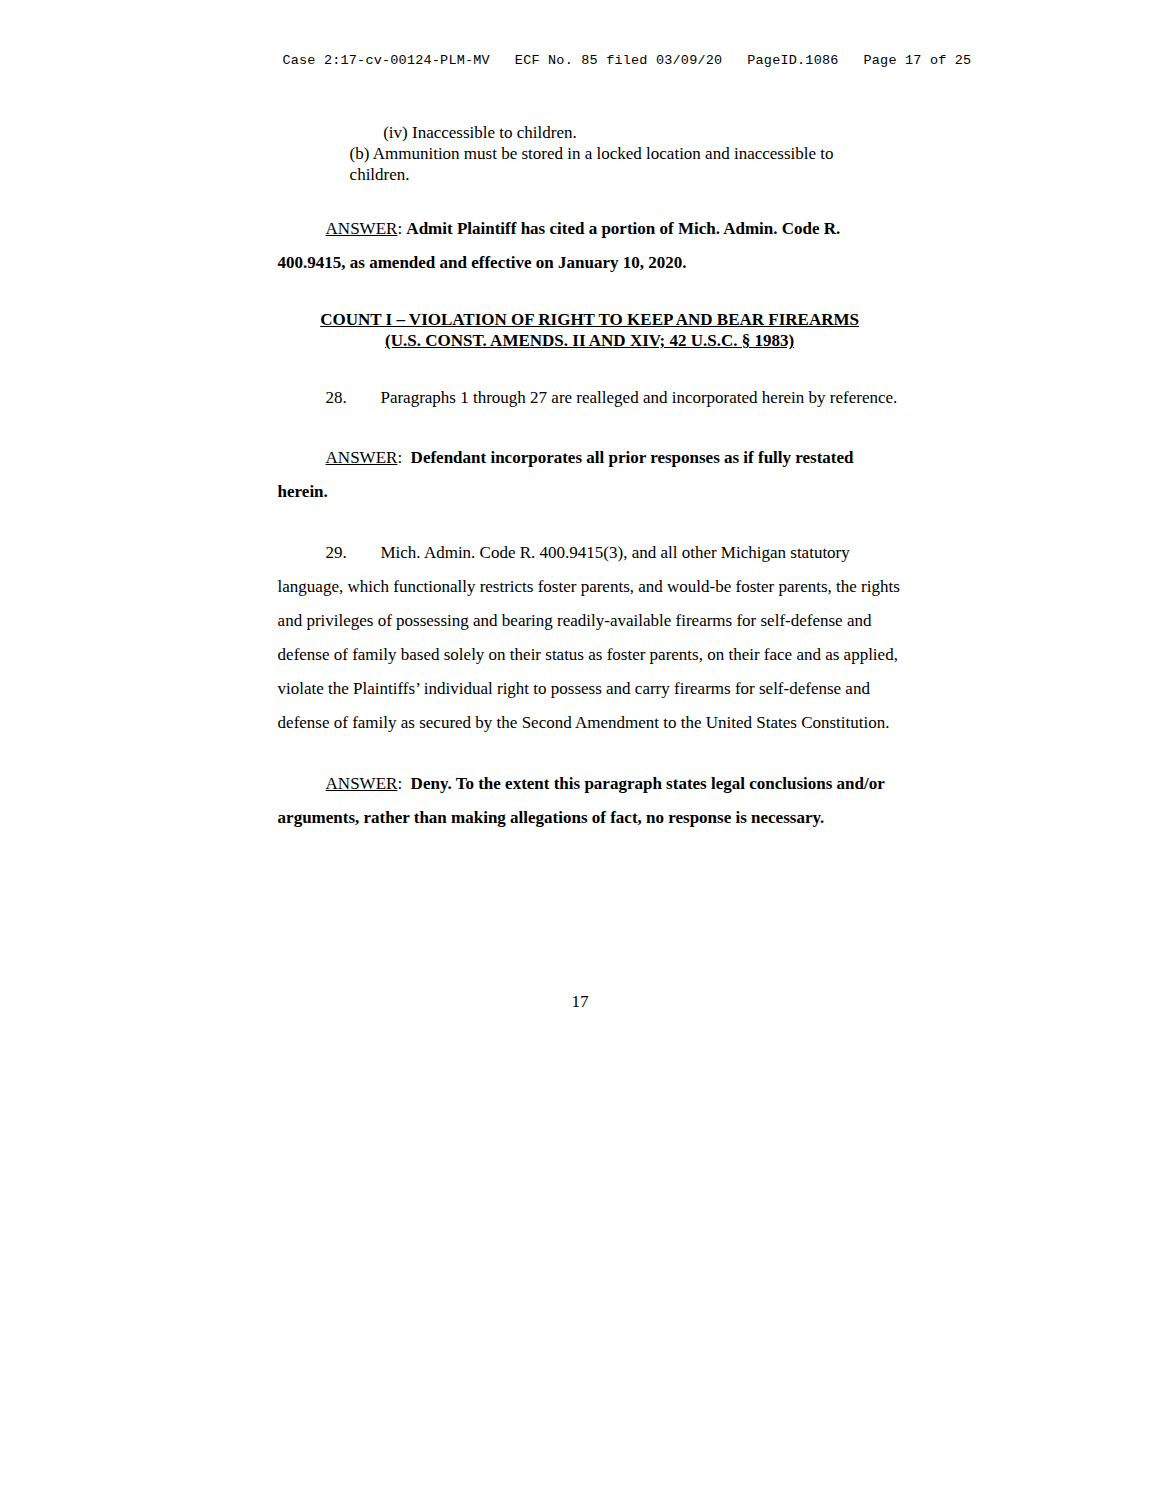Case 2:17-cv-00124-PLM-MV ECF No. 85 filed 03/09/20 PageID.1086 Page 17 of 25
(iv) Inaccessible to children.
(b) Ammunition must be stored in a locked location and inaccessible to children.
ANSWER: Admit Plaintiff has cited a portion of Mich. Admin. Code R. 400.9415, as amended and effective on January 10, 2020.
COUNT I – VIOLATION OF RIGHT TO KEEP AND BEAR FIREARMS
(U.S. CONST. AMENDS. II AND XIV; 42 U.S.C. § 1983)
28. Paragraphs 1 through 27 are realleged and incorporated herein by reference.
ANSWER: Defendant incorporates all prior responses as if fully restated herein.
29. Mich. Admin. Code R. 400.9415(3), and all other Michigan statutory language, which functionally restricts foster parents, and would-be foster parents, the rights and privileges of possessing and bearing readily-available firearms for self-defense and defense of family based solely on their status as foster parents, on their face and as applied, violate the Plaintiffs’ individual right to possess and carry firearms for self-defense and defense of family as secured by the Second Amendment to the United States Constitution.
ANSWER: Deny. To the extent this paragraph states legal conclusions and/or arguments, rather than making allegations of fact, no response is necessary.
17